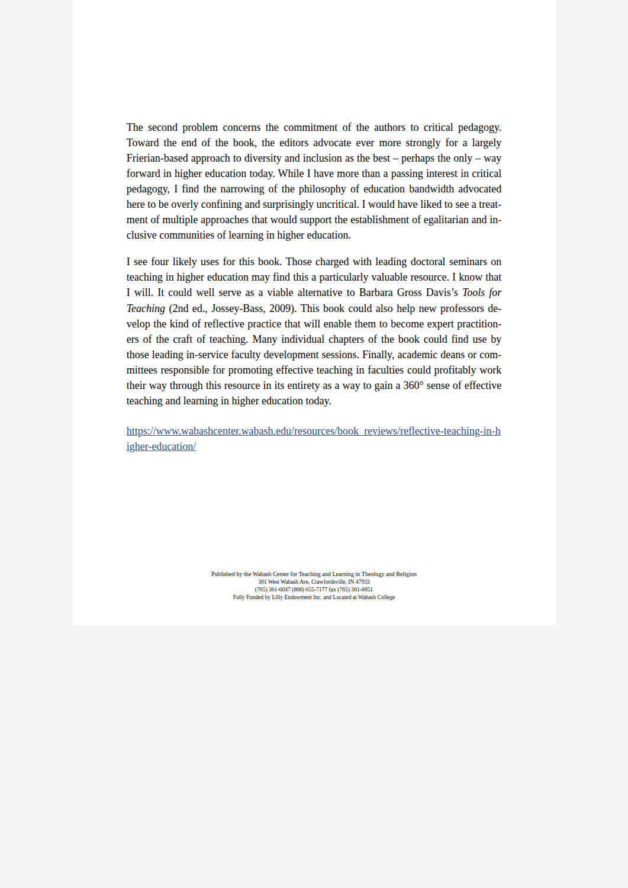The second problem concerns the commitment of the authors to critical pedagogy. Toward the end of the book, the editors advocate ever more strongly for a largely Frierian-based approach to diversity and inclusion as the best – perhaps the only – way forward in higher education today. While I have more than a passing interest in critical pedagogy, I find the narrowing of the philosophy of education bandwidth advocated here to be overly confining and surprisingly uncritical. I would have liked to see a treatment of multiple approaches that would support the establishment of egalitarian and inclusive communities of learning in higher education.
I see four likely uses for this book. Those charged with leading doctoral seminars on teaching in higher education may find this a particularly valuable resource. I know that I will. It could well serve as a viable alternative to Barbara Gross Davis’s Tools for Teaching (2nd ed., Jossey-Bass, 2009). This book could also help new professors develop the kind of reflective practice that will enable them to become expert practitioners of the craft of teaching. Many individual chapters of the book could find use by those leading in-service faculty development sessions. Finally, academic deans or committees responsible for promoting effective teaching in faculties could profitably work their way through this resource in its entirety as a way to gain a 360° sense of effective teaching and learning in higher education today.
https://www.wabashcenter.wabash.edu/resources/book_reviews/reflective-teaching-in-higher-education/
Published by the Wabash Center for Teaching and Learning in Theology and Religion
301 West Wabash Ave, Crawfordsville, IN 47933
(765) 361-6047 (800) 655-7177 fax (765) 361-6051
Fully Funded by Lilly Endowment Inc. and Located at Wabash College